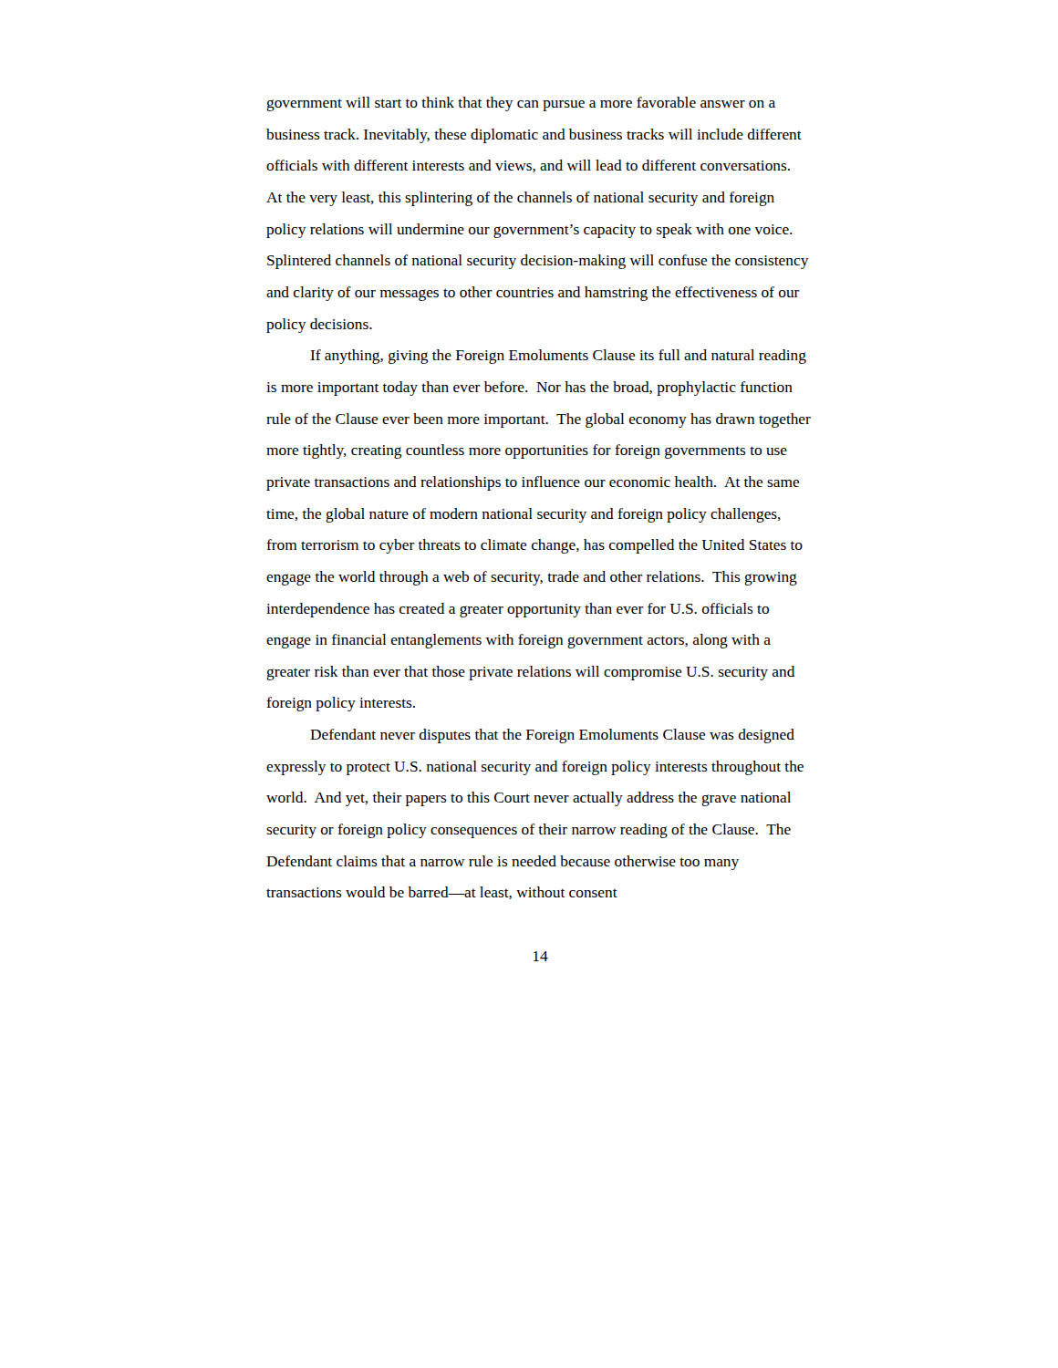government will start to think that they can pursue a more favorable answer on a business track. Inevitably, these diplomatic and business tracks will include different officials with different interests and views, and will lead to different conversations. At the very least, this splintering of the channels of national security and foreign policy relations will undermine our government’s capacity to speak with one voice. Splintered channels of national security decision-making will confuse the consistency and clarity of our messages to other countries and hamstring the effectiveness of our policy decisions.
If anything, giving the Foreign Emoluments Clause its full and natural reading is more important today than ever before. Nor has the broad, prophylactic function rule of the Clause ever been more important. The global economy has drawn together more tightly, creating countless more opportunities for foreign governments to use private transactions and relationships to influence our economic health. At the same time, the global nature of modern national security and foreign policy challenges, from terrorism to cyber threats to climate change, has compelled the United States to engage the world through a web of security, trade and other relations. This growing interdependence has created a greater opportunity than ever for U.S. officials to engage in financial entanglements with foreign government actors, along with a greater risk than ever that those private relations will compromise U.S. security and foreign policy interests.
Defendant never disputes that the Foreign Emoluments Clause was designed expressly to protect U.S. national security and foreign policy interests throughout the world. And yet, their papers to this Court never actually address the grave national security or foreign policy consequences of their narrow reading of the Clause. The Defendant claims that a narrow rule is needed because otherwise too many transactions would be barred—at least, without consent
14